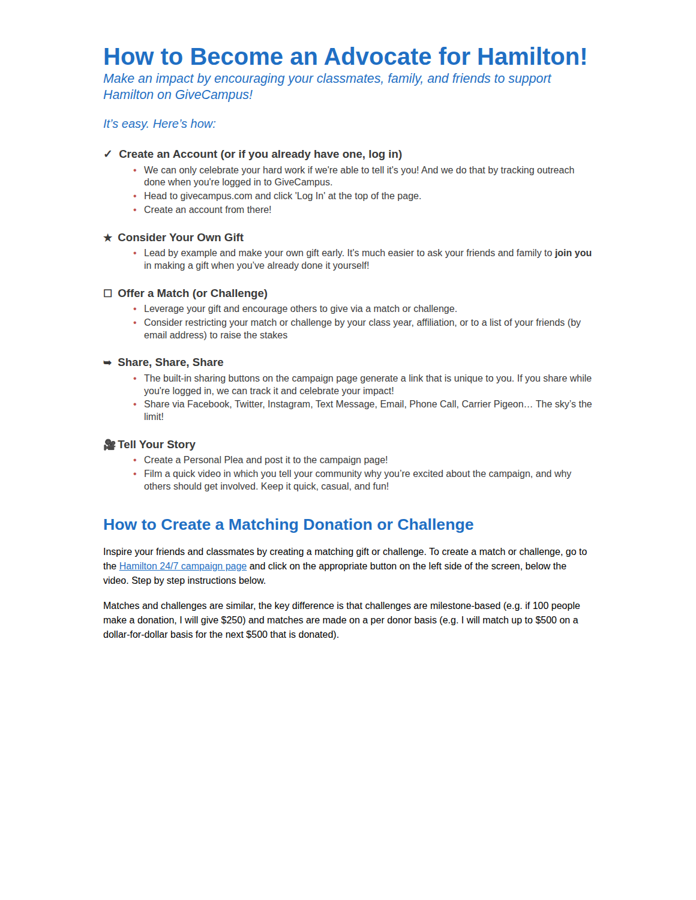How to Become an Advocate for Hamilton!
Make an impact by encouraging your classmates, family, and friends to support Hamilton on GiveCampus!
It’s easy. Here’s how:
✓Create an Account (or if you already have one, log in)
We can only celebrate your hard work if we're able to tell it's you! And we do that by tracking outreach done when you're logged in to GiveCampus.
Head to givecampus.com and click 'Log In' at the top of the page.
Create an account from there!
★Consider Your Own Gift
Lead by example and make your own gift early. It's much easier to ask your friends and family to join you in making a gift when you’ve already done it yourself!
☐Offer a Match (or Challenge)
Leverage your gift and encourage others to give via a match or challenge.
Consider restricting your match or challenge by your class year, affiliation, or to a list of your friends (by email address) to raise the stakes
➥Share, Share, Share
The built-in sharing buttons on the campaign page generate a link that is unique to you. If you share while you're logged in, we can track it and celebrate your impact!
Share via Facebook, Twitter, Instagram, Text Message, Email, Phone Call, Carrier Pigeon… The sky’s the limit!
🎥Tell Your Story
Create a Personal Plea and post it to the campaign page!
Film a quick video in which you tell your community why you’re excited about the campaign, and why others should get involved. Keep it quick, casual, and fun!
How to Create a Matching Donation or Challenge
Inspire your friends and classmates by creating a matching gift or challenge. To create a match or challenge, go to the Hamilton 24/7 campaign page and click on the appropriate button on the left side of the screen, below the video. Step by step instructions below.
Matches and challenges are similar, the key difference is that challenges are milestone-based (e.g. if 100 people make a donation, I will give $250) and matches are made on a per donor basis (e.g. I will match up to $500 on a dollar-for-dollar basis for the next $500 that is donated).